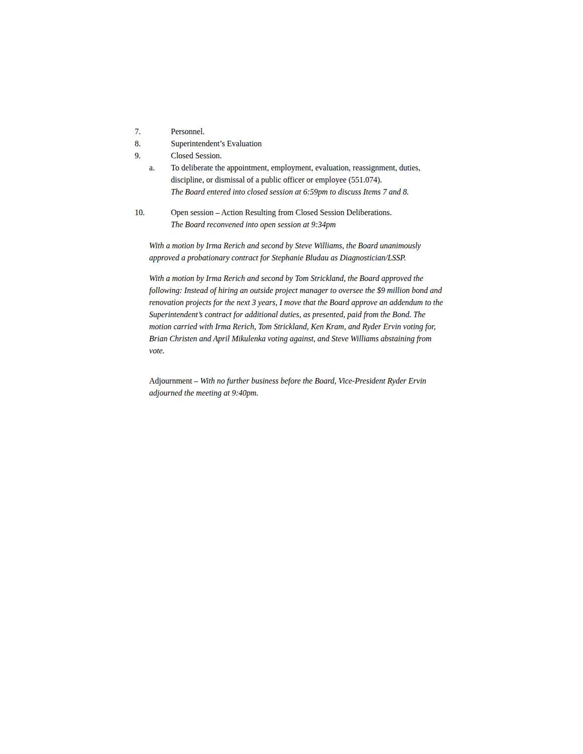7.
Personnel.
8.
Superintendent’s Evaluation
9.
Closed Session.
a.
To deliberate the appointment, employment, evaluation, reassignment, duties, discipline, or dismissal of a public officer or employee (551.074).
The Board entered into closed session at 6:59pm to discuss Items 7 and 8.
10.
Open session – Action Resulting from Closed Session Deliberations.
The Board reconvened into open session at 9:34pm
With a motion by Irma Rerich and second by Steve Williams, the Board unanimously approved a probationary contract for Stephanie Bludau as Diagnostician/LSSP.
With a motion by Irma Rerich and second by Tom Strickland, the Board approved the following: Instead of hiring an outside project manager to oversee the $9 million bond and renovation projects for the next 3 years, I move that the Board approve an addendum to the Superintendent’s contract for additional duties, as presented, paid from the Bond. The motion carried with Irma Rerich, Tom Strickland, Ken Kram, and Ryder Ervin voting for, Brian Christen and April Mikulenka voting against, and Steve Williams abstaining from vote.
Adjournment – With no further business before the Board, Vice-President Ryder Ervin adjourned the meeting at 9:40pm.